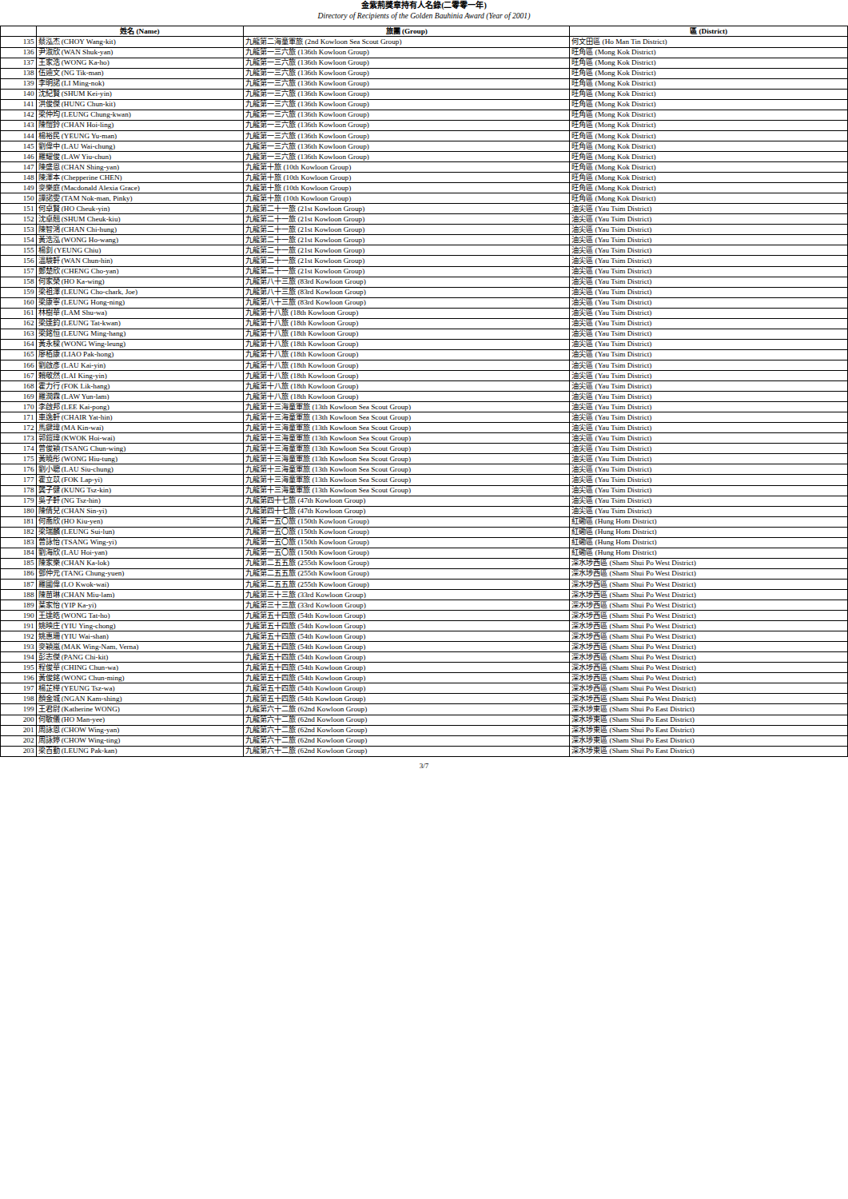金紫荊獎章持有人名錄(二零零一年)
Directory of Recipients of the Golden Bauhinia Award (Year of 2001)
| | 姓名 (Name) | 旅團 (Group) | 區 (District) |
| --- | --- | --- | --- |
| 135 | 蔡泓杰 (CHOY Wang-kit) | 九龍第二海童軍旅 (2nd Kowloon Sea Scout Group) | 何文田區 (Ho Man Tin District) |
| 136 | 尹淑欣 (WAN Shuk-yan) | 九龍第一三六旅 (136th Kowloon Group) | 旺角區 (Mong Kok District) |
| 137 | 王家浩 (WONG Ka-ho) | 九龍第一三六旅 (136th Kowloon Group) | 旺角區 (Mong Kok District) |
| 138 | 伍迪文 (NG Tik-man) | 九龍第一三六旅 (136th Kowloon Group) | 旺角區 (Mong Kok District) |
| 139 | 李明諾 (LI Ming-nok) | 九龍第一三六旅 (136th Kowloon Group) | 旺角區 (Mong Kok District) |
| 140 | 沈紀賢 (SHUM Kei-yin) | 九龍第一三六旅 (136th Kowloon Group) | 旺角區 (Mong Kok District) |
| 141 | 洪俊傑 (HUNG Chun-kit) | 九龍第一三六旅 (136th Kowloon Group) | 旺角區 (Mong Kok District) |
| 142 | 梁仲均 (LEUNG Chung-kwan) | 九龍第一三六旅 (136th Kowloon Group) | 旺角區 (Mong Kok District) |
| 143 | 陳愷鈴 (CHAN Hoi-ling) | 九龍第一三六旅 (136th Kowloon Group) | 旺角區 (Mong Kok District) |
| 144 | 楊裕民 (YEUNG Yu-man) | 九龍第一三六旅 (136th Kowloon Group) | 旺角區 (Mong Kok District) |
| 145 | 劉偉中 (LAU Wai-chung) | 九龍第一三六旅 (136th Kowloon Group) | 旺角區 (Mong Kok District) |
| 146 | 羅耀俊 (LAW Yiu-chun) | 九龍第一三六旅 (136th Kowloon Group) | 旺角區 (Mong Kok District) |
| 147 | 陳盛恩 (CHAN Shing-yan) | 九龍第十旅 (10th Kowloon Group) | 旺角區 (Mong Kok District) |
| 148 | 陳澤本 (Chepperine CHEN) | 九龍第十旅 (10th Kowloon Group) | 旺角區 (Mong Kok District) |
| 149 | 麥樂庭 (Macdonald Alexia Grace) | 九龍第十旅 (10th Kowloon Group) | 旺角區 (Mong Kok District) |
| 150 | 譚諾雯 (TAM Nok-man, Pinky) | 九龍第十旅 (10th Kowloon Group) | 旺角區 (Mong Kok District) |
| 151 | 何卓賢 (HO Cheuk-yin) | 九龍第二十一旅 (21st Kowloon Group) | 油尖區 (Yau Tsim District) |
| 152 | 沈卓翹 (SHUM Cheuk-kiu) | 九龍第二十一旅 (21st Kowloon Group) | 油尖區 (Yau Tsim District) |
| 153 | 陳智鴻 (CHAN Chi-hung) | 九龍第二十一旅 (21st Kowloon Group) | 油尖區 (Yau Tsim District) |
| 154 | 黃浩泓 (WONG Ho-wang) | 九龍第二十一旅 (21st Kowloon Group) | 油尖區 (Yau Tsim District) |
| 155 | 楊釗 (YEUNG Chiu) | 九龍第二十一旅 (21st Kowloon Group) | 油尖區 (Yau Tsim District) |
| 156 | 溫駿軒 (WAN Chun-hin) | 九龍第二十一旅 (21st Kowloon Group) | 油尖區 (Yau Tsim District) |
| 157 | 鄭楚欣 (CHENG Cho-yan) | 九龍第二十一旅 (21st Kowloon Group) | 油尖區 (Yau Tsim District) |
| 158 | 何家榮 (HO Ka-wing) | 九龍第八十三旅 (83rd Kowloon Group) | 油尖區 (Yau Tsim District) |
| 159 | 梁祖澤 (LEUNG Cho-chark, Joe) | 九龍第八十三旅 (83rd Kowloon Group) | 油尖區 (Yau Tsim District) |
| 160 | 梁康寧 (LEUNG Hong-ning) | 九龍第八十三旅 (83rd Kowloon Group) | 油尖區 (Yau Tsim District) |
| 161 | 林樹華 (LAM Shu-wa) | 九龍第十八旅 (18th Kowloon Group) | 油尖區 (Yau Tsim District) |
| 162 | 梁達鈞 (LEUNG Tat-kwan) | 九龍第十八旅 (18th Kowloon Group) | 油尖區 (Yau Tsim District) |
| 163 | 梁銘恒 (LEUNG Ming-hang) | 九龍第十八旅 (18th Kowloon Group) | 油尖區 (Yau Tsim District) |
| 164 | 黃永樑 (WONG Wing-leung) | 九龍第十八旅 (18th Kowloon Group) | 油尖區 (Yau Tsim District) |
| 165 | 廖栢康 (LIAO Pak-hong) | 九龍第十八旅 (18th Kowloon Group) | 油尖區 (Yau Tsim District) |
| 166 | 劉啟彥 (LAU Kai-yin) | 九龍第十八旅 (18th Kowloon Group) | 油尖區 (Yau Tsim District) |
| 167 | 賴敬然 (LAI King-yin) | 九龍第十八旅 (18th Kowloon Group) | 油尖區 (Yau Tsim District) |
| 168 | 霍力行 (FOK Lik-hang) | 九龍第十八旅 (18th Kowloon Group) | 油尖區 (Yau Tsim District) |
| 169 | 羅潤霖 (LAW Yun-lam) | 九龍第十八旅 (18th Kowloon Group) | 油尖區 (Yau Tsim District) |
| 170 | 李啟邦 (LEE Kai-pong) | 九龍第十三海童軍旅 (13th Kowloon Sea Scout Group) | 油尖區 (Yau Tsim District) |
| 171 | 車逸軒 (CHAIR Yat-hin) | 九龍第十三海童軍旅 (13th Kowloon Sea Scout Group) | 油尖區 (Yau Tsim District) |
| 172 | 馬鍵瑋 (MA Kin-wai) | 九龍第十三海童軍旅 (13th Kowloon Sea Scout Group) | 油尖區 (Yau Tsim District) |
| 173 | 郭鎧瑋 (KWOK Hoi-wai) | 九龍第十三海童軍旅 (13th Kowloon Sea Scout Group) | 油尖區 (Yau Tsim District) |
| 174 | 曾俊穎 (TSANG Chun-wing) | 九龍第十三海童軍旅 (13th Kowloon Sea Scout Group) | 油尖區 (Yau Tsim District) |
| 175 | 黃曉彤 (WONG Hiu-tung) | 九龍第十三海童軍旅 (13th Kowloon Sea Scout Group) | 油尖區 (Yau Tsim District) |
| 176 | 劉小聰 (LAU Siu-chung) | 九龍第十三海童軍旅 (13th Kowloon Sea Scout Group) | 油尖區 (Yau Tsim District) |
| 177 | 霍立苡 (FOK Lap-yi) | 九龍第十三海童軍旅 (13th Kowloon Sea Scout Group) | 油尖區 (Yau Tsim District) |
| 178 | 龔子健 (KUNG Tsz-kin) | 九龍第十三海童軍旅 (13th Kowloon Sea Scout Group) | 油尖區 (Yau Tsim District) |
| 179 | 吳子軒 (NG Tsz-hin) | 九龍第四十七旅 (47th Kowloon Group) | 油尖區 (Yau Tsim District) |
| 180 | 陳倩兒 (CHAN Sin-yi) | 九龍第四十七旅 (47th Kowloon Group) | 油尖區 (Yau Tsim District) |
| 181 | 何喬欣 (HO Kiu-yen) | 九龍第一五〇旅 (150th Kowloon Group) | 紅磡區 (Hung Hom District) |
| 182 | 梁瑞麟 (LEUNG Sui-lun) | 九龍第一五〇旅 (150th Kowloon Group) | 紅磡區 (Hung Hom District) |
| 183 | 曾詠怡 (TSANG Wing-yi) | 九龍第一五〇旅 (150th Kowloon Group) | 紅磡區 (Hung Hom District) |
| 184 | 劉海欣 (LAU Hoi-yan) | 九龍第一五〇旅 (150th Kowloon Group) | 紅磡區 (Hung Hom District) |
| 185 | 陳家樂 (CHAN Ka-lok) | 九龍第二五五旅 (255th Kowloon Group) | 深水埗西區 (Sham Shui Po West District) |
| 186 | 鄧仲元 (TANG Chung-yuen) | 九龍第二五五旅 (255th Kowloon Group) | 深水埗西區 (Sham Shui Po West District) |
| 187 | 羅國偉 (LO Kwok-wai) | 九龍第二五五旅 (255th Kowloon Group) | 深水埗西區 (Sham Shui Po West District) |
| 188 | 陳苗琳 (CHAN Miu-lam) | 九龍第三十三旅 (33rd Kowloon Group) | 深水埗西區 (Sham Shui Po West District) |
| 189 | 葉家怡 (YIP Ka-yi) | 九龍第三十三旅 (33rd Kowloon Group) | 深水埗西區 (Sham Shui Po West District) |
| 190 | 王達皓 (WONG Tat-ho) | 九龍第五十四旅 (54th Kowloon Group) | 深水埗西區 (Sham Shui Po West District) |
| 191 | 姚映庄 (YIU Ying-chong) | 九龍第五十四旅 (54th Kowloon Group) | 深水埗西區 (Sham Shui Po West District) |
| 192 | 姚惠珊 (YIU Wai-shan) | 九龍第五十四旅 (54th Kowloon Group) | 深水埗西區 (Sham Shui Po West District) |
| 193 | 麥穎嵐 (MAK Wing-Nam, Verna) | 九龍第五十四旅 (54th Kowloon Group) | 深水埗西區 (Sham Shui Po West District) |
| 194 | 彭志傑 (PANG Chi-kit) | 九龍第五十四旅 (54th Kowloon Group) | 深水埗西區 (Sham Shui Po West District) |
| 195 | 程俊華 (CHING Chun-wa) | 九龍第五十四旅 (54th Kowloon Group) | 深水埗西區 (Sham Shui Po West District) |
| 196 | 黃俊銘 (WONG Chun-ming) | 九龍第五十四旅 (54th Kowloon Group) | 深水埗西區 (Sham Shui Po West District) |
| 197 | 楊芷樺 (YEUNG Tsz-wa) | 九龍第五十四旅 (54th Kowloon Group) | 深水埗西區 (Sham Shui Po West District) |
| 198 | 顏金城 (NGAN Kam-shing) | 九龍第五十四旅 (54th Kowloon Group) | 深水埗西區 (Sham Shui Po West District) |
| 199 | 王君尉 (Katherine WONG) | 九龍第六十二旅 (62nd Kowloon Group) | 深水埗東區 (Sham Shui Po East District) |
| 200 | 何敏儀 (HO Man-yee) | 九龍第六十二旅 (62nd Kowloon Group) | 深水埗東區 (Sham Shui Po East District) |
| 201 | 周詠恩 (CHOW Wing-yan) | 九龍第六十二旅 (62nd Kowloon Group) | 深水埗東區 (Sham Shui Po East District) |
| 202 | 周詠婷 (CHOW Wing-ting) | 九龍第六十二旅 (62nd Kowloon Group) | 深水埗東區 (Sham Shui Po East District) |
| 203 | 梁百勤 (LEUNG Pak-kan) | 九龍第六十二旅 (62nd Kowloon Group) | 深水埗東區 (Sham Shui Po East District) |
3/7